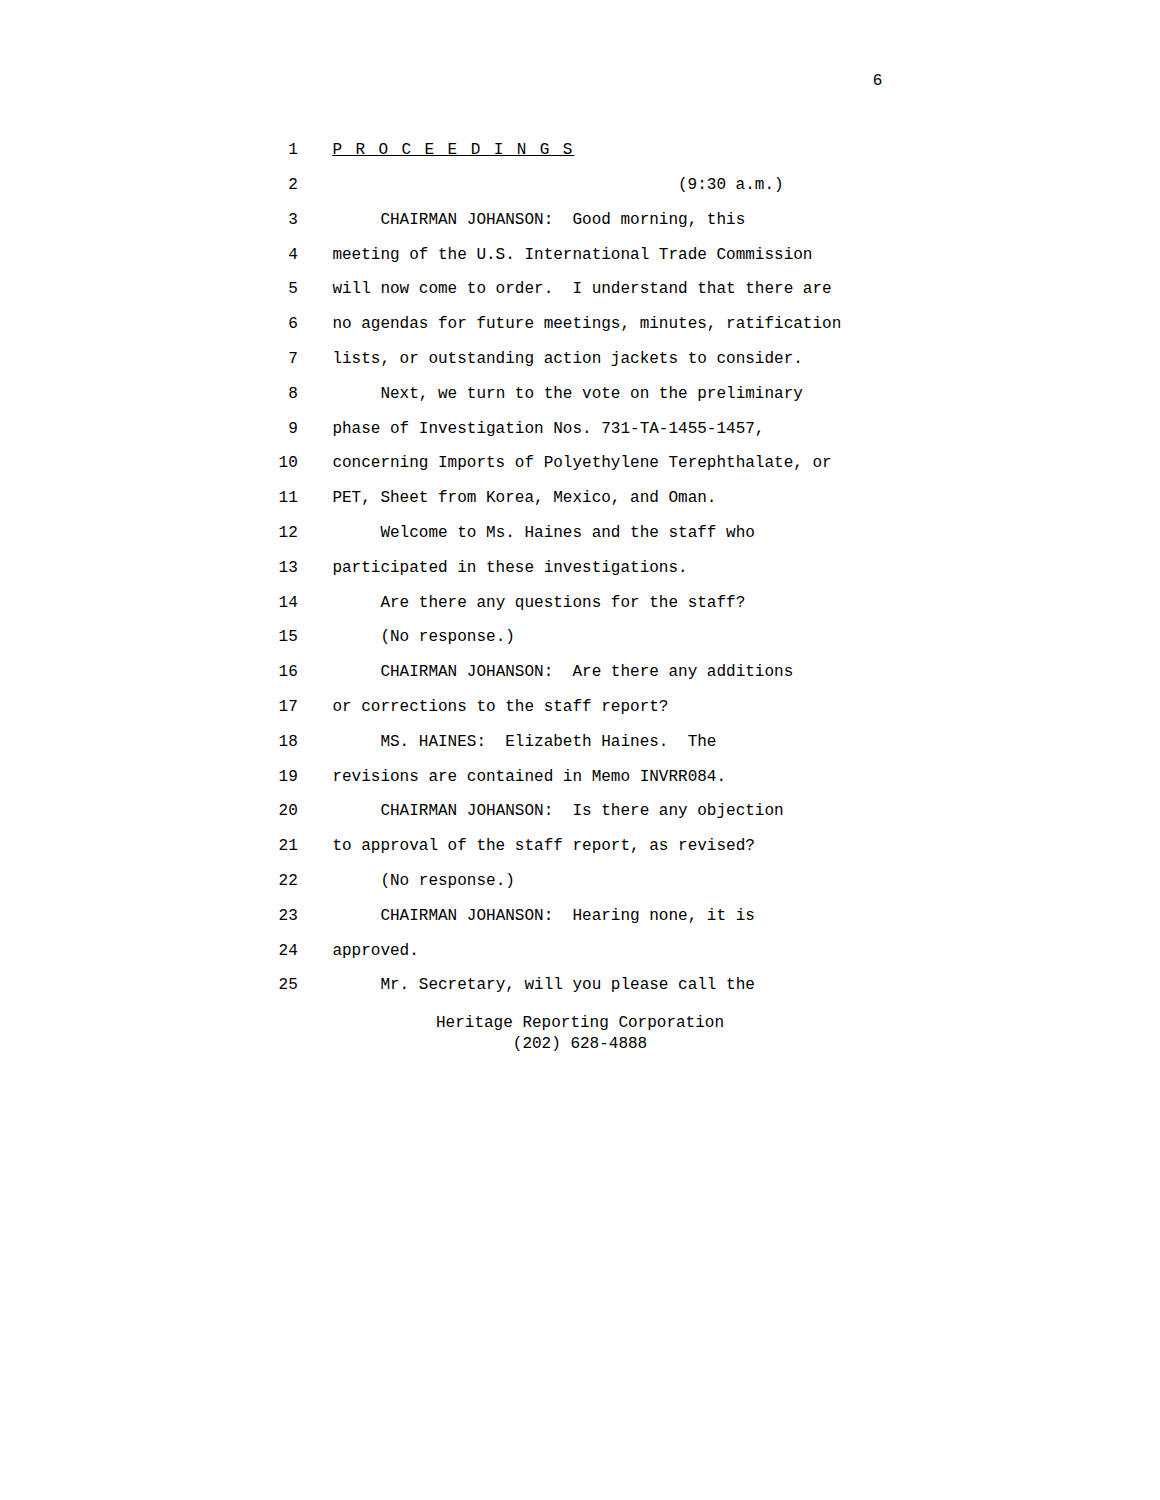6
| 1 | P R O C E E D I N G S |
| 2 | (9:30 a.m.) |
| 3 | CHAIRMAN JOHANSON: Good morning, this |
| 4 | meeting of the U.S. International Trade Commission |
| 5 | will now come to order. I understand that there are |
| 6 | no agendas for future meetings, minutes, ratification |
| 7 | lists, or outstanding action jackets to consider. |
| 8 | Next, we turn to the vote on the preliminary |
| 9 | phase of Investigation Nos. 731-TA-1455-1457, |
| 10 | concerning Imports of Polyethylene Terephthalate, or |
| 11 | PET, Sheet from Korea, Mexico, and Oman. |
| 12 | Welcome to Ms. Haines and the staff who |
| 13 | participated in these investigations. |
| 14 | Are there any questions for the staff? |
| 15 | (No response.) |
| 16 | CHAIRMAN JOHANSON: Are there any additions |
| 17 | or corrections to the staff report? |
| 18 | MS. HAINES: Elizabeth Haines. The |
| 19 | revisions are contained in Memo INVRR084. |
| 20 | CHAIRMAN JOHANSON: Is there any objection |
| 21 | to approval of the staff report, as revised? |
| 22 | (No response.) |
| 23 | CHAIRMAN JOHANSON: Hearing none, it is |
| 24 | approved. |
| 25 | Mr. Secretary, will you please call the |
Heritage Reporting Corporation
(202) 628-4888